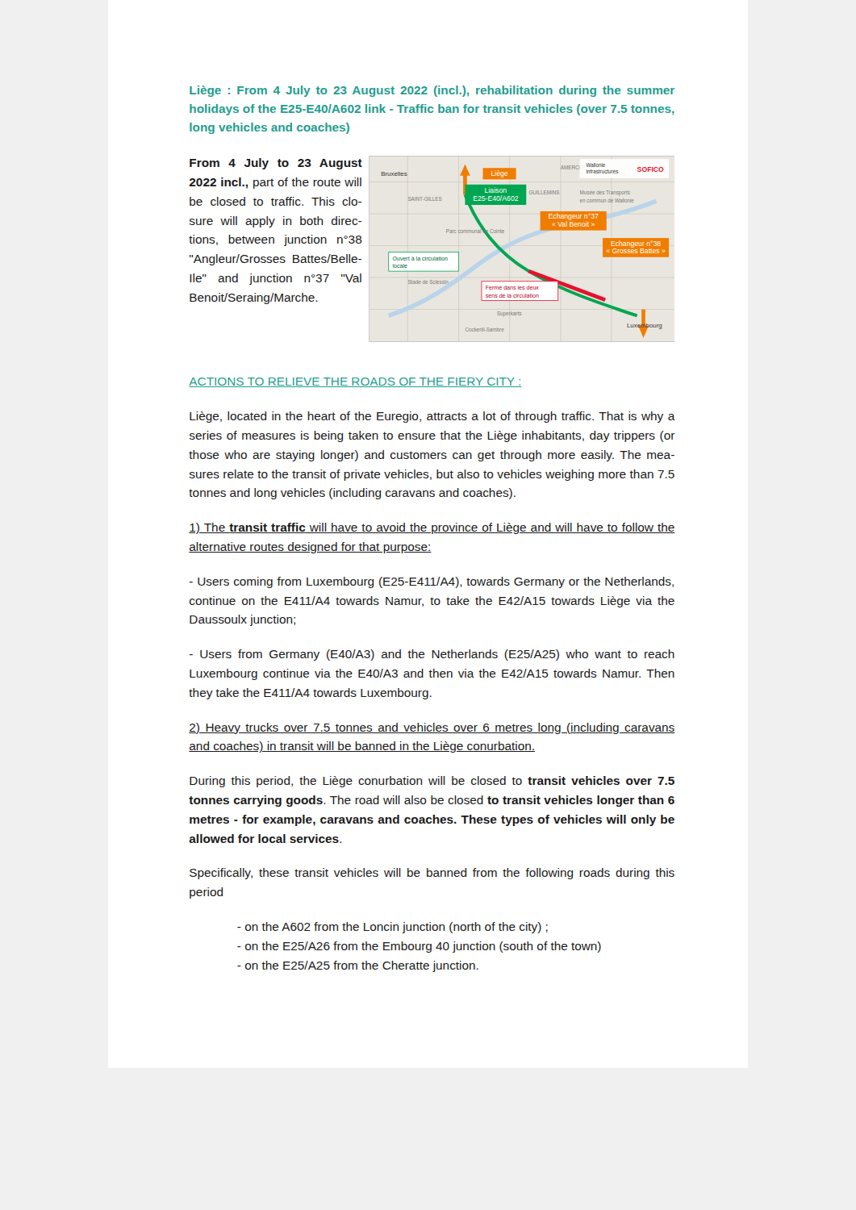Liège : From 4 July to 23 August 2022 (incl.), rehabilitation during the summer holidays of the E25-E40/A602 link - Traffic ban for transit vehicles (over 7.5 tonnes, long vehicles and coaches)
From 4 July to 23 August 2022 incl., part of the route will be closed to traffic. This closure will apply in both directions, between junction n°38 "Angleur/Grosses Battes/Belle-Ile" and junction n°37 "Val Benoit/Seraing/Marche.
ACTIONS TO RELIEVE THE ROADS OF THE FIERY CITY :
Liège, located in the heart of the Euregio, attracts a lot of through traffic. That is why a series of measures is being taken to ensure that the Liège inhabitants, day trippers (or those who are staying longer) and customers can get through more easily. The measures relate to the transit of private vehicles, but also to vehicles weighing more than 7.5 tonnes and long vehicles (including caravans and coaches).
1) The transit traffic will have to avoid the province of Liège and will have to follow the alternative routes designed for that purpose:
- Users coming from Luxembourg (E25-E411/A4), towards Germany or the Netherlands, continue on the E411/A4 towards Namur, to take the E42/A15 towards Liège via the Daussoulx junction;
- Users from Germany (E40/A3) and the Netherlands (E25/A25) who want to reach Luxembourg continue via the E40/A3 and then via the E42/A15 towards Namur. Then they take the E411/A4 towards Luxembourg.
2) Heavy trucks over 7.5 tonnes and vehicles over 6 metres long (including caravans and coaches) in transit will be banned in the Liège conurbation.
During this period, the Liège conurbation will be closed to transit vehicles over 7.5 tonnes carrying goods. The road will also be closed to transit vehicles longer than 6 metres - for example, caravans and coaches. These types of vehicles will only be allowed for local services.
Specifically, these transit vehicles will be banned from the following roads during this period
- on the A602 from the Loncin junction (north of the city) ;
- on the E25/A26 from the Embourg 40 junction (south of the town)
- on the E25/A25 from the Cheratte junction.